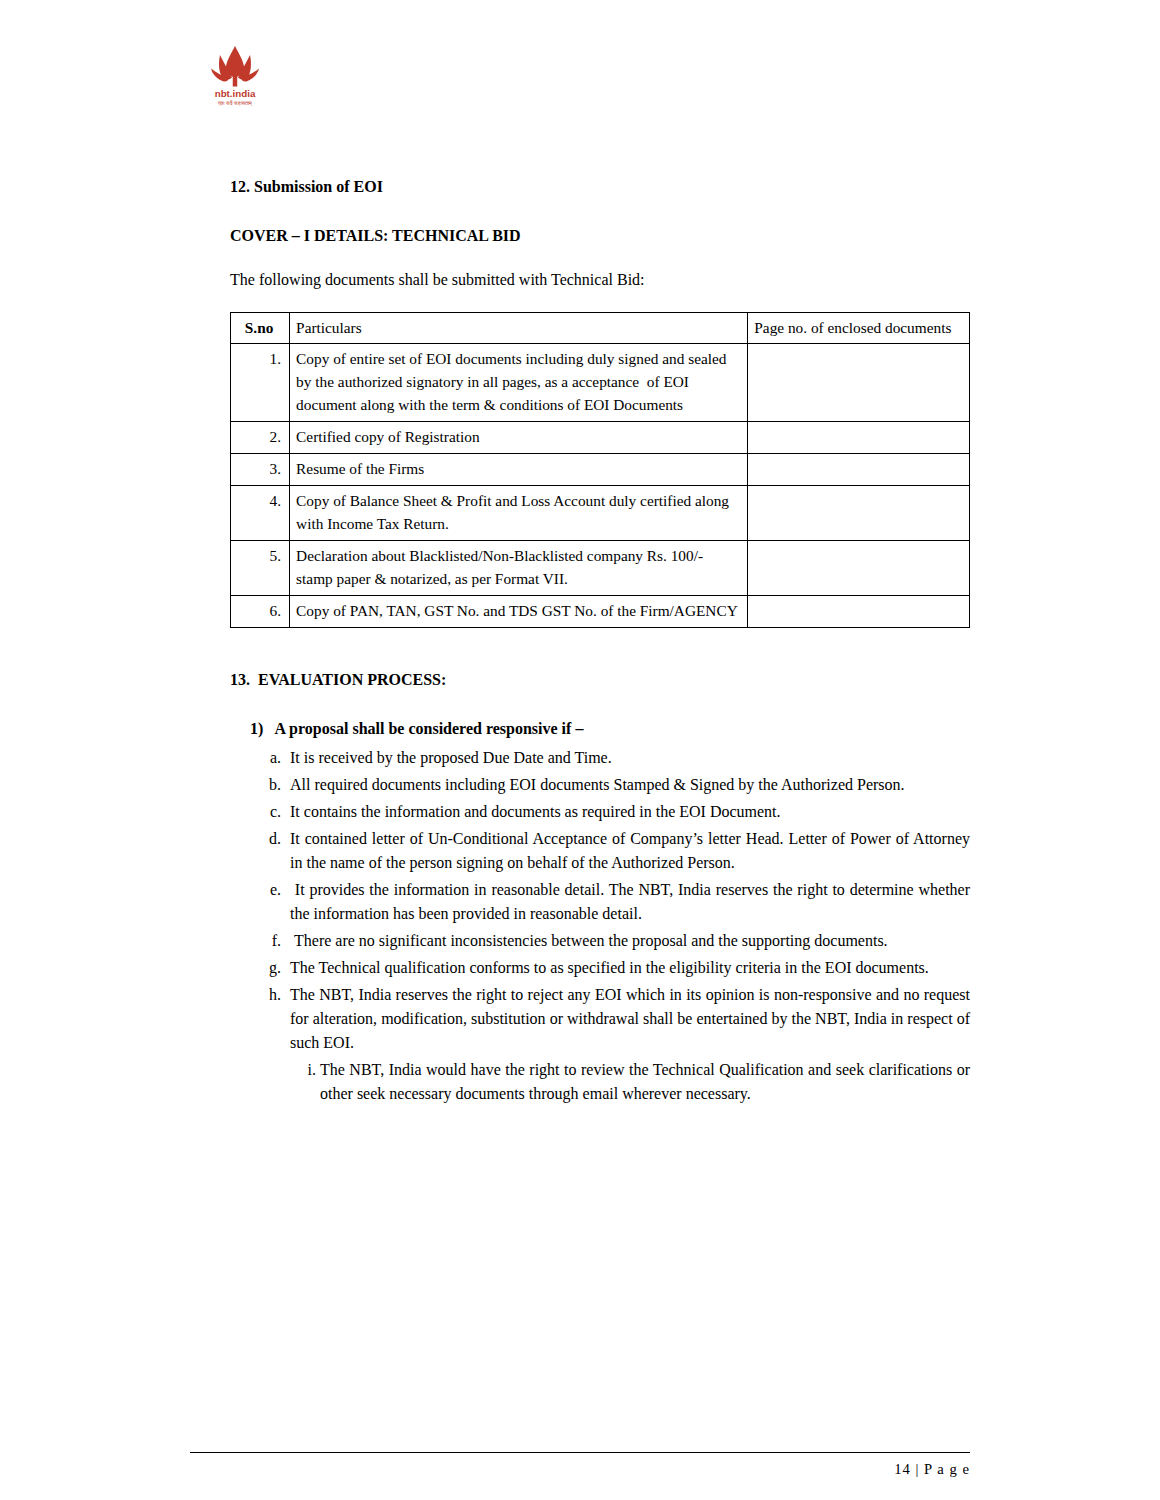nbt.india एकः सर्वे सहायताम्
12. Submission of EOI
COVER – I DETAILS: TECHNICAL BID
The following documents shall be submitted with Technical Bid:
| S.no | Particulars | Page no. of enclosed documents |
| --- | --- | --- |
| 1. | Copy of entire set of EOI documents including duly signed and sealed by the authorized signatory in all pages, as a acceptance of EOI document along with the term & conditions of EOI Documents | |
| 2. | Certified copy of Registration | |
| 3. | Resume of the Firms | |
| 4. | Copy of Balance Sheet & Profit and Loss Account duly certified along with Income Tax Return. | |
| 5. | Declaration about Blacklisted/Non-Blacklisted company Rs. 100/- stamp paper & notarized, as per Format VII. | |
| 6. | Copy of PAN, TAN, GST No. and TDS GST No. of the Firm/AGENCY | |
13. EVALUATION PROCESS:
1) A proposal shall be considered responsive if –
It is received by the proposed Due Date and Time.
All required documents including EOI documents Stamped & Signed by the Authorized Person.
It contains the information and documents as required in the EOI Document.
It contained letter of Un-Conditional Acceptance of Company’s letter Head. Letter of Power of Attorney in the name of the person signing on behalf of the Authorized Person.
It provides the information in reasonable detail. The NBT, India reserves the right to determine whether the information has been provided in reasonable detail.
There are no significant inconsistencies between the proposal and the supporting documents.
The Technical qualification conforms to as specified in the eligibility criteria in the EOI documents.
The NBT, India reserves the right to reject any EOI which in its opinion is non-responsive and no request for alteration, modification, substitution or withdrawal shall be entertained by the NBT, India in respect of such EOI.
The NBT, India would have the right to review the Technical Qualification and seek clarifications or other seek necessary documents through email wherever necessary.
14 | P a g e